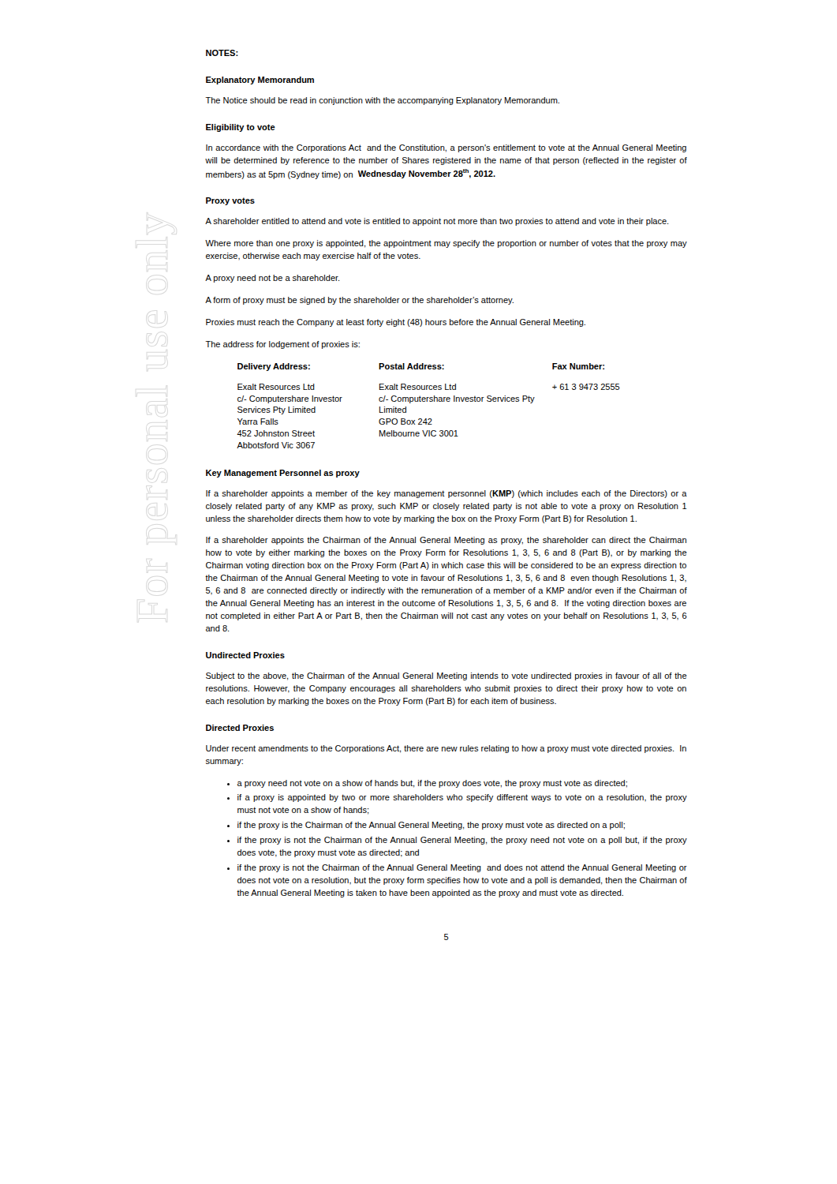For personal use only
NOTES:
Explanatory Memorandum
The Notice should be read in conjunction with the accompanying Explanatory Memorandum.
Eligibility to vote
In accordance with the Corporations Act and the Constitution, a person's entitlement to vote at the Annual General Meeting will be determined by reference to the number of Shares registered in the name of that person (reflected in the register of members) as at 5pm (Sydney time) on Wednesday November 28th, 2012.
Proxy votes
A shareholder entitled to attend and vote is entitled to appoint not more than two proxies to attend and vote in their place.
Where more than one proxy is appointed, the appointment may specify the proportion or number of votes that the proxy may exercise, otherwise each may exercise half of the votes.
A proxy need not be a shareholder.
A form of proxy must be signed by the shareholder or the shareholder’s attorney.
Proxies must reach the Company at least forty eight (48) hours before the Annual General Meeting.
The address for lodgement of proxies is:
| Delivery Address: | Postal Address: | Fax Number: |
| --- | --- | --- |
| Exalt Resources Ltd c/- Computershare Investor Services Pty Limited Yarra Falls 452 Johnston Street Abbotsford Vic 3067 | Exalt Resources Ltd c/- Computershare Investor Services Pty Limited GPO Box 242 Melbourne VIC 3001 | + 61 3 9473 2555 |
Key Management Personnel as proxy
If a shareholder appoints a member of the key management personnel (KMP) (which includes each of the Directors) or a closely related party of any KMP as proxy, such KMP or closely related party is not able to vote a proxy on Resolution 1 unless the shareholder directs them how to vote by marking the box on the Proxy Form (Part B) for Resolution 1.
If a shareholder appoints the Chairman of the Annual General Meeting as proxy, the shareholder can direct the Chairman how to vote by either marking the boxes on the Proxy Form for Resolutions 1, 3, 5, 6 and 8 (Part B), or by marking the Chairman voting direction box on the Proxy Form (Part A) in which case this will be considered to be an express direction to the Chairman of the Annual General Meeting to vote in favour of Resolutions 1, 3, 5, 6 and 8 even though Resolutions 1, 3, 5, 6 and 8 are connected directly or indirectly with the remuneration of a member of a KMP and/or even if the Chairman of the Annual General Meeting has an interest in the outcome of Resolutions 1, 3, 5, 6 and 8. If the voting direction boxes are not completed in either Part A or Part B, then the Chairman will not cast any votes on your behalf on Resolutions 1, 3, 5, 6 and 8.
Undirected Proxies
Subject to the above, the Chairman of the Annual General Meeting intends to vote undirected proxies in favour of all of the resolutions. However, the Company encourages all shareholders who submit proxies to direct their proxy how to vote on each resolution by marking the boxes on the Proxy Form (Part B) for each item of business.
Directed Proxies
Under recent amendments to the Corporations Act, there are new rules relating to how a proxy must vote directed proxies. In summary:
a proxy need not vote on a show of hands but, if the proxy does vote, the proxy must vote as directed;
if a proxy is appointed by two or more shareholders who specify different ways to vote on a resolution, the proxy must not vote on a show of hands;
if the proxy is the Chairman of the Annual General Meeting, the proxy must vote as directed on a poll;
if the proxy is not the Chairman of the Annual General Meeting, the proxy need not vote on a poll but, if the proxy does vote, the proxy must vote as directed; and
if the proxy is not the Chairman of the Annual General Meeting and does not attend the Annual General Meeting or does not vote on a resolution, but the proxy form specifies how to vote and a poll is demanded, then the Chairman of the Annual General Meeting is taken to have been appointed as the proxy and must vote as directed.
5